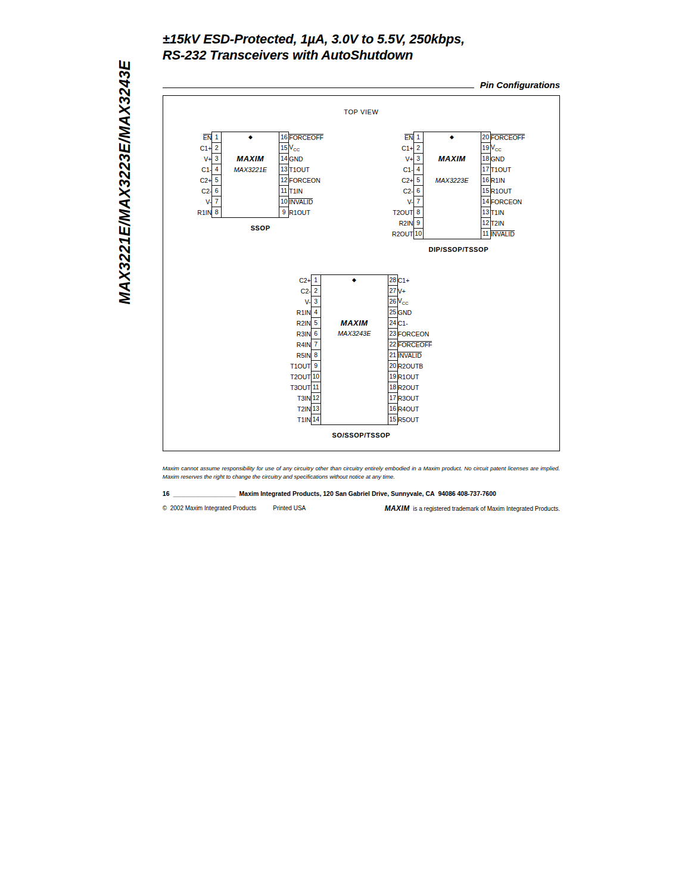MAX3221E/MAX3223E/MAX3243E
±15kV ESD-Protected, 1µA, 3.0V to 5.5V, 250kbps,
RS-232 Transceivers with AutoShutdown
Pin Configurations
TOP VIEW
| EN | 1 | ◆ | 16 | FORCEOFF |
| C1+ | 2 | | 15 | V CC |
| V+ | 3 | MAXIM | 14 | GND |
| C1- | 4 | MAX3221E | 13 | T1OUT |
| C2+ | 5 | | 12 | FORCEON |
| C2- | 6 | | 11 | T1IN |
| V- | 7 | | 10 | INVALID |
| R1IN | 8 | | 9 | R1OUT |
SSOP
| EN | 1 | ◆ | 20 | FORCEOFF |
| C1+ | 2 | | 19 | V CC |
| V+ | 3 | MAXIM | 18 | GND |
| C1- | 4 | | 17 | T1OUT |
| C2+ | 5 | MAX3223E | 16 | R1IN |
| C2- | 6 | | 15 | R1OUT |
| V- | 7 | | 14 | FORCEON |
| T2OUT | 8 | | 13 | T1IN |
| R2IN | 9 | | 12 | T2IN |
| R2OUT | 10 | | 11 | INVALID |
DIP/SSOP/TSSOP
| C2+ | 1 | ◆ | 28 | C1+ |
| C2- | 2 | | 27 | V+ |
| V- | 3 | | 26 | V CC |
| R1IN | 4 | | 25 | GND |
| R2IN | 5 | MAXIM | 24 | C1- |
| R3IN | 6 | MAX3243E | 23 | FORCEON |
| R4IN | 7 | | 22 | FORCEOFF |
| R5IN | 8 | | 21 | INVALID |
| T1OUT | 9 | | 20 | R2OUTB |
| T2OUT | 10 | | 19 | R1OUT |
| T3OUT | 11 | | 18 | R2OUT |
| T3IN | 12 | | 17 | R3OUT |
| T2IN | 13 | | 16 | R4OUT |
| T1IN | 14 | | 15 | R5OUT |
SO/SSOP/TSSOP
Maxim cannot assume responsibility for use of any circuitry other than circuitry entirely embodied in a Maxim product. No circuit patent licenses are implied. Maxim reserves the right to change the circuitry and specifications without notice at any time.
16 __________________ Maxim Integrated Products, 120 San Gabriel Drive, Sunnyvale, CA 94086 408-737-7600
© 2002 Maxim Integrated Products Printed USA MAXIM is a registered trademark of Maxim Integrated Products.